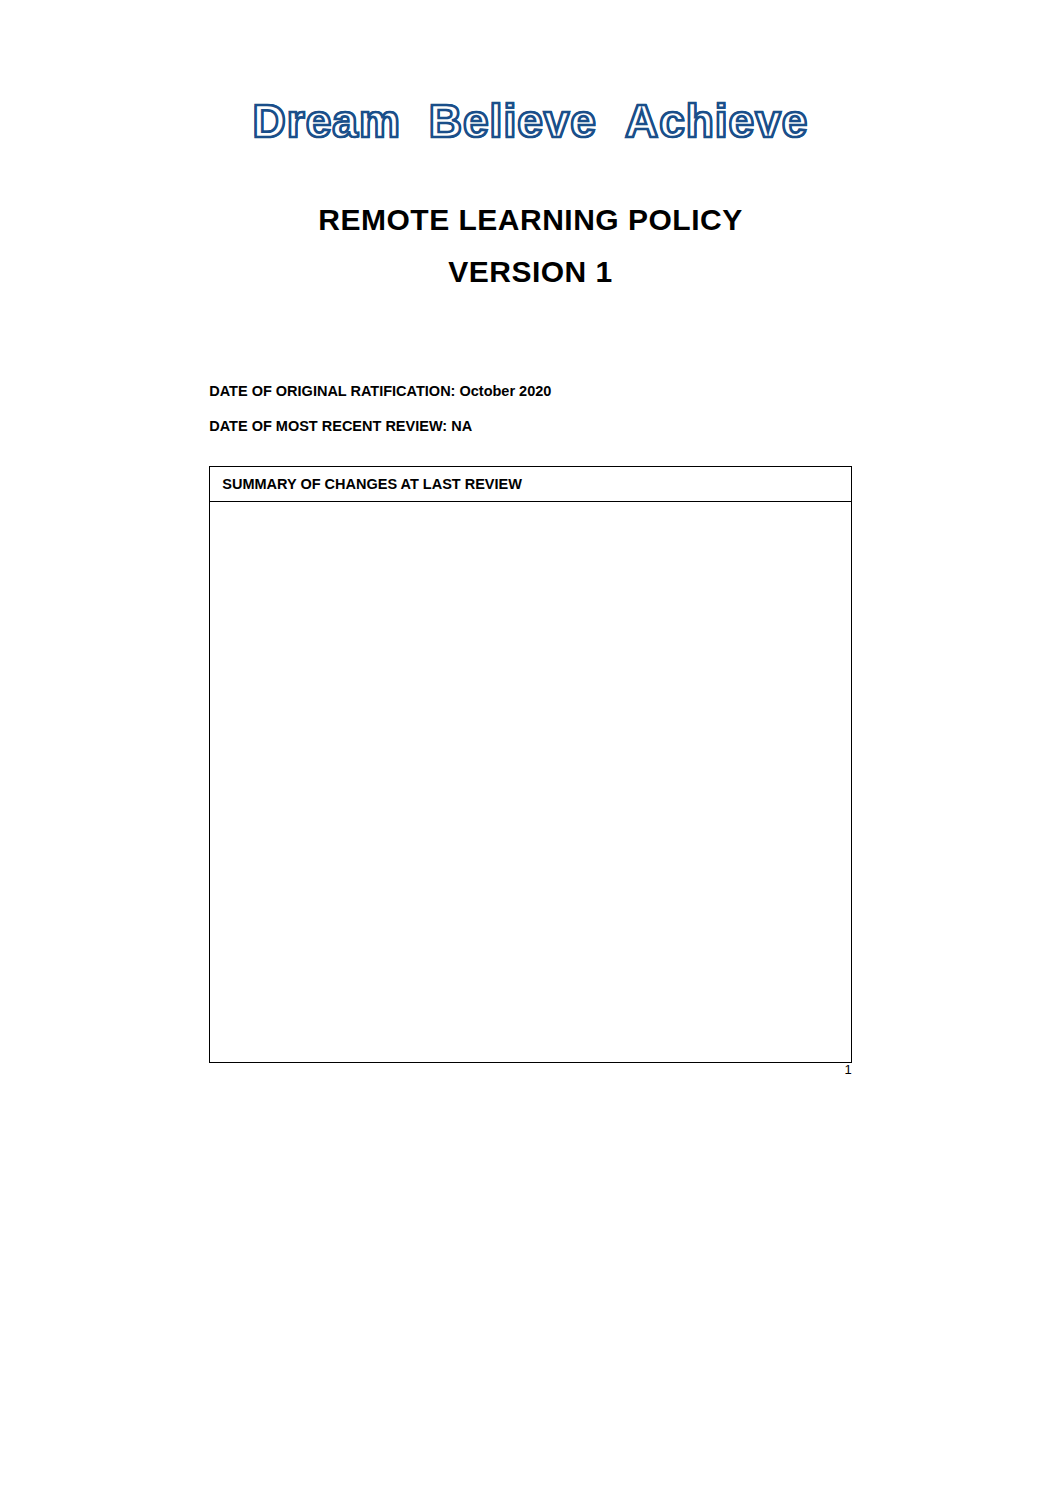Dream Believe Achieve
REMOTE LEARNING POLICY
VERSION 1
DATE OF ORIGINAL RATIFICATION: October 2020
DATE OF MOST RECENT REVIEW: NA
SUMMARY OF CHANGES AT LAST REVIEW
1